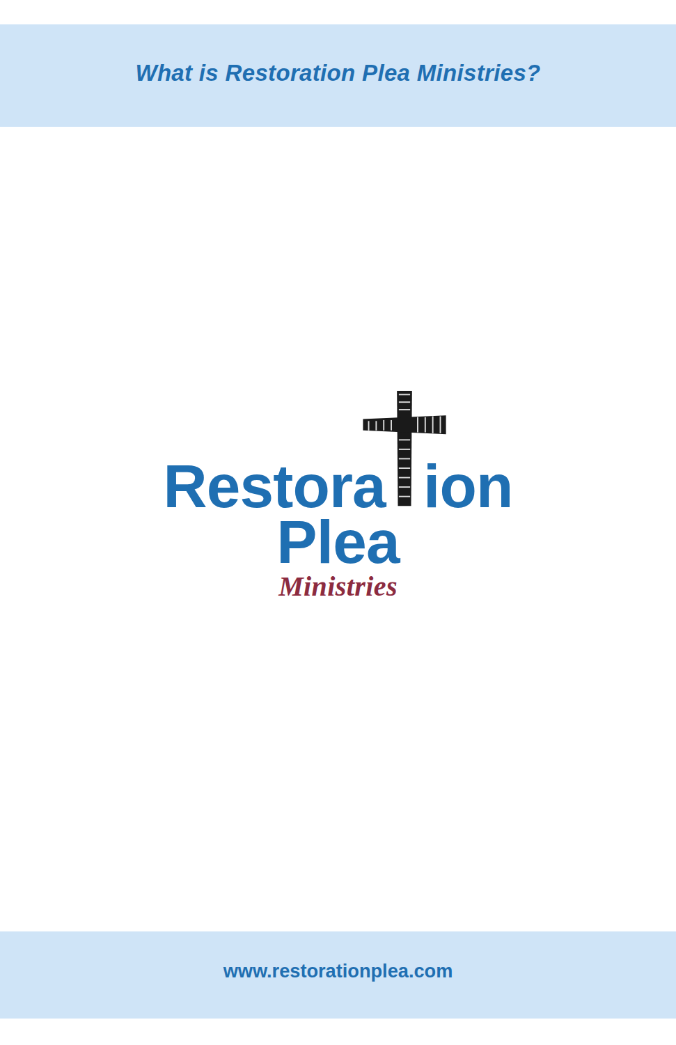What is Restoration Plea Ministries?
Restora ion Plea Ministries
www.restorationplea.com